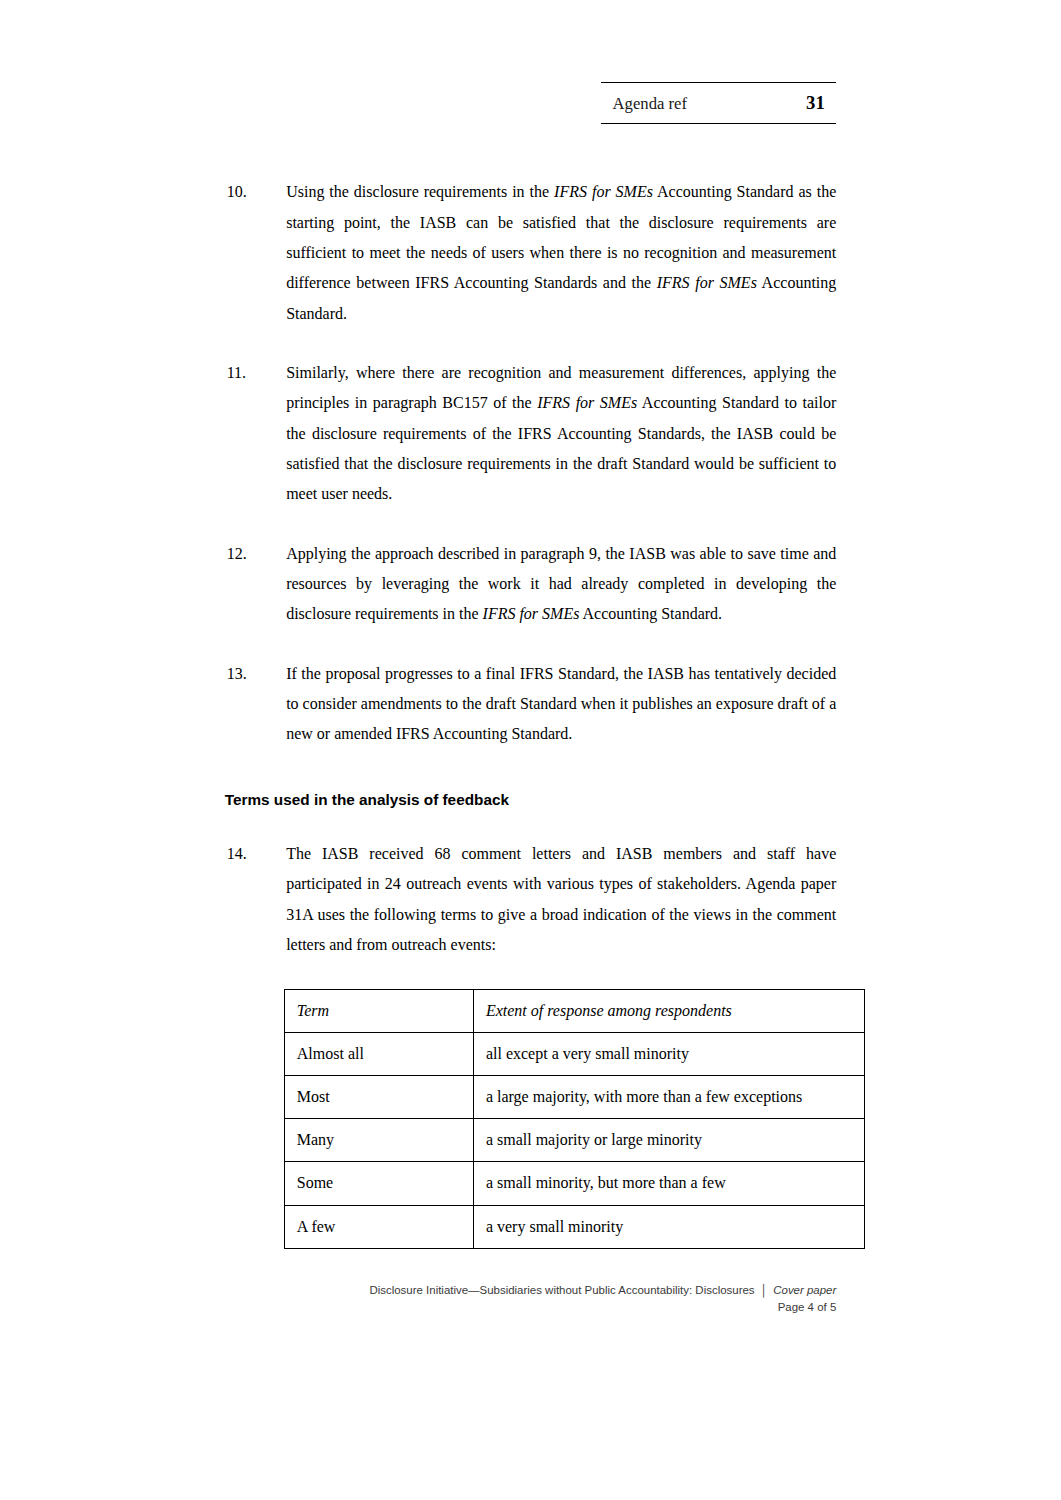Agenda ref 31
10. Using the disclosure requirements in the IFRS for SMEs Accounting Standard as the starting point, the IASB can be satisfied that the disclosure requirements are sufficient to meet the needs of users when there is no recognition and measurement difference between IFRS Accounting Standards and the IFRS for SMEs Accounting Standard.
11. Similarly, where there are recognition and measurement differences, applying the principles in paragraph BC157 of the IFRS for SMEs Accounting Standard to tailor the disclosure requirements of the IFRS Accounting Standards, the IASB could be satisfied that the disclosure requirements in the draft Standard would be sufficient to meet user needs.
12. Applying the approach described in paragraph 9, the IASB was able to save time and resources by leveraging the work it had already completed in developing the disclosure requirements in the IFRS for SMEs Accounting Standard.
13. If the proposal progresses to a final IFRS Standard, the IASB has tentatively decided to consider amendments to the draft Standard when it publishes an exposure draft of a new or amended IFRS Accounting Standard.
Terms used in the analysis of feedback
14. The IASB received 68 comment letters and IASB members and staff have participated in 24 outreach events with various types of stakeholders. Agenda paper 31A uses the following terms to give a broad indication of the views in the comment letters and from outreach events:
| Term | Extent of response among respondents |
| Almost all | all except a very small minority |
| Most | a large majority, with more than a few exceptions |
| Many | a small majority or large minority |
| Some | a small minority, but more than a few |
| A few | a very small minority |
Disclosure Initiative—Subsidiaries without Public Accountability: Disclosures│Cover paper Page 4 of 5